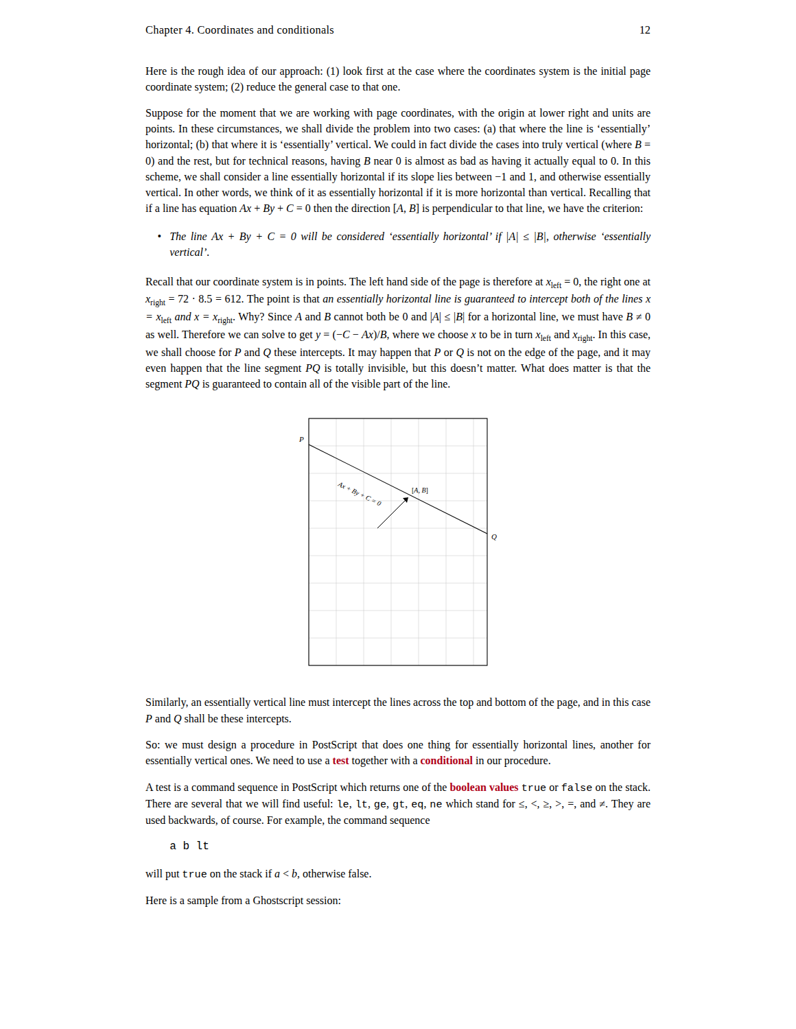Chapter 4. Coordinates and conditionals 12
Here is the rough idea of our approach: (1) look first at the case where the coordinates system is the initial page coordinate system; (2) reduce the general case to that one.
Suppose for the moment that we are working with page coordinates, with the origin at lower right and units are points. In these circumstances, we shall divide the problem into two cases: (a) that where the line is ‘essentially’ horizontal; (b) that where it is ‘essentially’ vertical. We could in fact divide the cases into truly vertical (where B = 0) and the rest, but for technical reasons, having B near 0 is almost as bad as having it actually equal to 0. In this scheme, we shall consider a line essentially horizontal if its slope lies between −1 and 1, and otherwise essentially vertical. In other words, we think of it as essentially horizontal if it is more horizontal than vertical. Recalling that if a line has equation Ax + By + C = 0 then the direction [A, B] is perpendicular to that line, we have the criterion:
The line Ax + By + C = 0 will be considered ‘essentially horizontal’ if |A| ≤ |B|, otherwise ‘essentially vertical’.
Recall that our coordinate system is in points. The left hand side of the page is therefore at xleft = 0, the right one at xright = 72 · 8.5 = 612. The point is that an essentially horizontal line is guaranteed to intercept both of the lines x = xleft and x = xright. Why? Since A and B cannot both be 0 and |A| ≤ |B| for a horizontal line, we must have B ≠ 0 as well. Therefore we can solve to get y = (−C − Ax)/B, where we choose x to be in turn xleft and xright. In this case, we shall choose for P and Q these intercepts. It may happen that P or Q is not on the edge of the page, and it may even happen that the line segment PQ is totally invisible, but this doesn’t matter. What does matter is that the segment PQ is guaranteed to contain all of the visible part of the line.
P Q [A, B] Ax + By + C = 0
Similarly, an essentially vertical line must intercept the lines across the top and bottom of the page, and in this case P and Q shall be these intercepts.
So: we must design a procedure in PostScript that does one thing for essentially horizontal lines, another for essentially vertical ones. We need to use a test together with a conditional in our procedure.
A test is a command sequence in PostScript which returns one of the boolean values true or false on the stack. There are several that we will find useful: le, lt, ge, gt, eq, ne which stand for ≤, <, ≥, >, =, and ≠. They are used backwards, of course. For example, the command sequence
a b lt
will put true on the stack if a < b, otherwise false.
Here is a sample from a Ghostscript session: